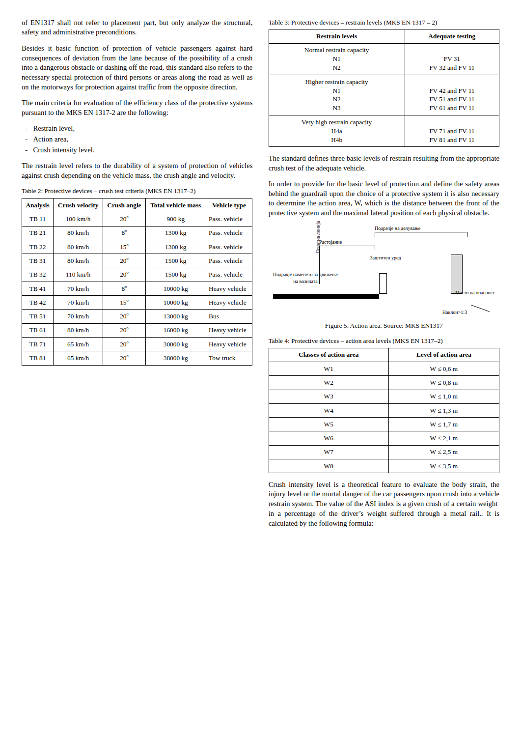of EN1317 shall not refer to placement part, but only analyze the structural, safety and administrative preconditions.
Besides it basic function of protection of vehicle passengers against hard consequences of deviation from the lane because of the possibility of a crush into a dangerous obstacle or dashing off the road, this standard also refers to the necessary special protection of third persons or areas along the road as well as on the motorways for protection against traffic from the opposite direction.
The main criteria for evaluation of the efficiency class of the protective systems pursuant to the MKS EN 1317-2 are the following:
Restrain level,
Action area,
Crush intensity level.
The restrain level refers to the durability of a system of protection of vehicles against crush depending on the vehicle mass, the crush angle and velocity.
Table 2: Protective devices – crush test criteria (MKS EN 1317–2)
| Analysis | Crush velocity | Crush angle | Total vehicle mass | Vehicle type |
| --- | --- | --- | --- | --- |
| TB 11 | 100 km/h | 20º | 900 kg | Pass. vehicle |
| TB 21 | 80 km/h | 8º | 1300 kg | Pass. vehicle |
| TB 22 | 80 km/h | 15º | 1300 kg | Pass. vehicle |
| TB 31 | 80 km/h | 20º | 1500 kg | Pass. vehicle |
| TB 32 | 110 km/h | 20º | 1500 kg | Pass. vehicle |
| TB 41 | 70 km/h | 8º | 10000 kg | Heavy vehicle |
| TB 42 | 70 km/h | 15º | 10000 kg | Heavy vehicle |
| TB 51 | 70 km/h | 20º | 13000 kg | Bus |
| TB 61 | 80 km/h | 20º | 16000 kg | Heavy vehicle |
| TB 71 | 65 km/h | 20º | 30000 kg | Heavy vehicle |
| TB 81 | 65 km/h | 20º | 38000 kg | Tow truck |
Table 3: Protective devices – restrain levels (MKS EN 1317 – 2)
| Restrain levels | Adequate testing |
| --- | --- |
| Normal restrain capacity N1 N2 | FV 31 FV 32 and FV 11 |
| Higher restrain capacity N1 N2 N3 | FV 42 and FV 11 FV 51 and FV 11 FV 61 and FV 11 |
| Very high restrain capacity H4a H4b | FV 71 and FV 11 FV 81 and FV 11 |
The standard defines three basic levels of restrain resulting from the appropriate crush test of the adequate vehicle.
In order to provide for the basic level of protection and define the safety areas behind the guardrail upon the choice of a protective system it is also necessary to determine the action area, W, which is the distance between the front of the protective system and the maximal lateral position of each physical obstacle.
Подрачје на делување
Растојание
Почетна линија
Заштитен уред
Подрачје наменето за движење
на возилата
Место на опасност
Наклон>1:3
Figure 5. Action area. Source: MKS EN1317
Table 4: Protective devices – action area levels (MKS EN 1317–2)
| Classes of action area | Level of action area |
| --- | --- |
| W1 | W ≤ 0,6 m |
| W2 | W ≤ 0,8 m |
| W3 | W ≤ 1,0 m |
| W4 | W ≤ 1,3 m |
| W5 | W ≤ 1,7 m |
| W6 | W ≤ 2,1 m |
| W7 | W ≤ 2,5 m |
| W8 | W ≤ 3,5 m |
Crush intensity level is a theoretical feature to evaluate the body strain, the injury level or the mortal danger of the car passengers upon crush into a vehicle restrain system. The value of the ASI index is a given crush of a certain weight in a percentage of the driver’s weight suffered through a metal rail.. It is calculated by the following formula: